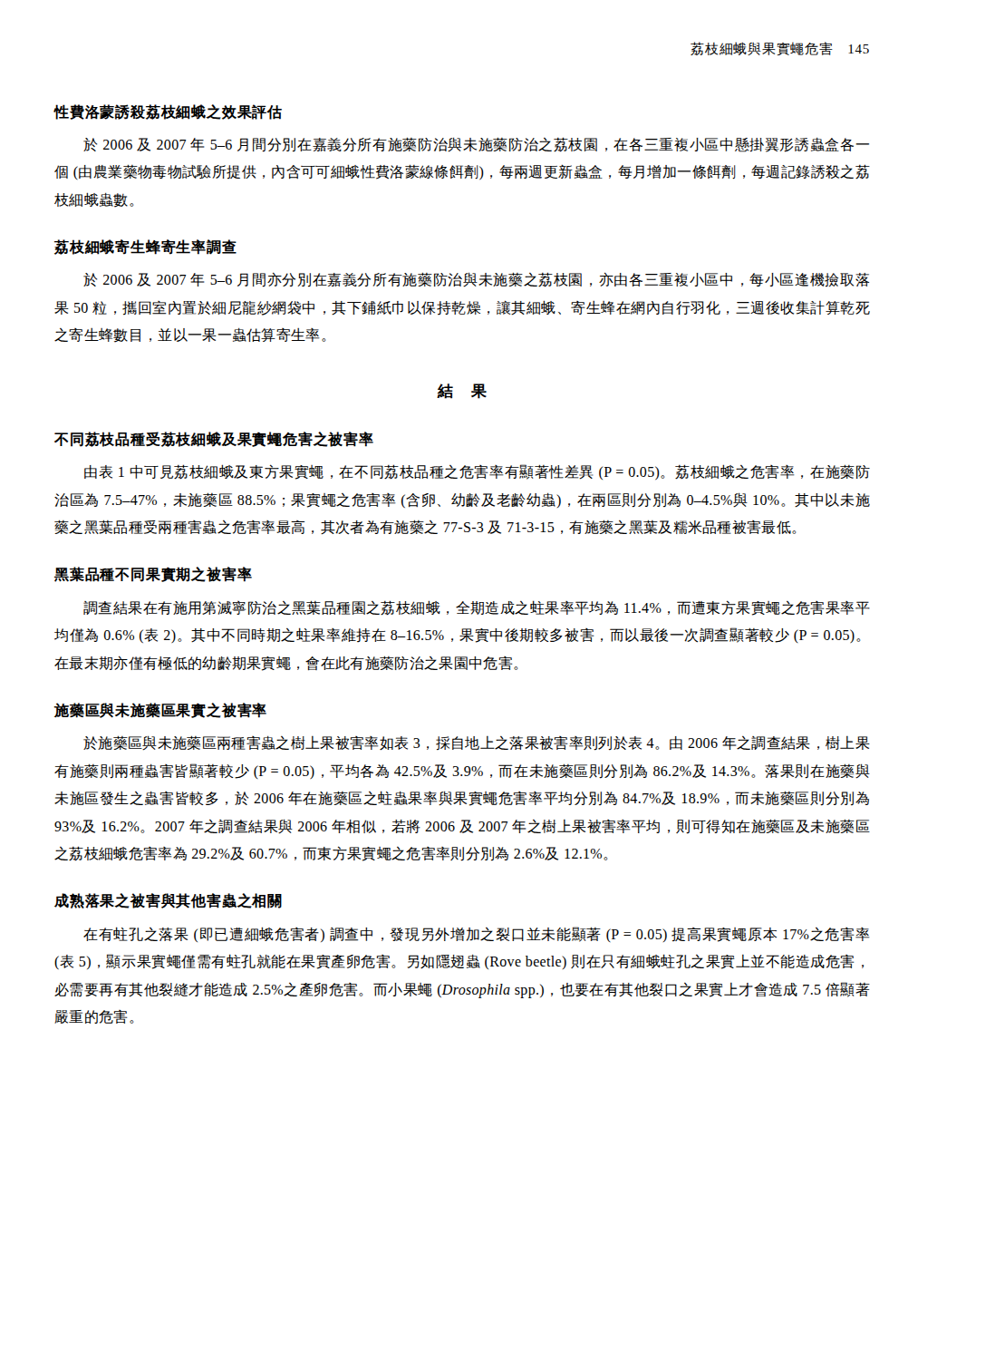荔枝細蛾與果實蠅危害　145
性費洛蒙誘殺荔枝細蛾之效果評估
於 2006 及 2007 年 5–6 月間分別在嘉義分所有施藥防治與未施藥防治之荔枝園，在各三重複小區中懸掛翼形誘蟲盒各一個 (由農業藥物毒物試驗所提供，內含可可細蛾性費洛蒙線條餌劑)，每兩週更新蟲盒，每月增加一條餌劑，每週記錄誘殺之荔枝細蛾蟲數。
荔枝細蛾寄生蜂寄生率調查
於 2006 及 2007 年 5–6 月間亦分別在嘉義分所有施藥防治與未施藥之荔枝園，亦由各三重複小區中，每小區逢機撿取落果 50 粒，攜回室內置於細尼龍紗網袋中，其下鋪紙巾以保持乾燥，讓其細蛾、寄生蜂在網內自行羽化，三週後收集計算乾死之寄生蜂數目，並以一果一蟲估算寄生率。
結果
不同荔枝品種受荔枝細蛾及果實蠅危害之被害率
由表 1 中可見荔枝細蛾及東方果實蠅，在不同荔枝品種之危害率有顯著性差異 (P = 0.05)。荔枝細蛾之危害率，在施藥防治區為 7.5–47%，未施藥區 88.5%；果實蠅之危害率 (含卵、幼齡及老齡幼蟲)，在兩區則分別為 0–4.5%與 10%。其中以未施藥之黑葉品種受兩種害蟲之危害率最高，其次者為有施藥之 77-S-3 及 71-3-15，有施藥之黑葉及糯米品種被害最低。
黑葉品種不同果實期之被害率
調查結果在有施用第滅寧防治之黑葉品種園之荔枝細蛾，全期造成之蛀果率平均為 11.4%，而遭東方果實蠅之危害果率平均僅為 0.6% (表 2)。其中不同時期之蛀果率維持在 8–16.5%，果實中後期較多被害，而以最後一次調查顯著較少 (P = 0.05)。在最末期亦僅有極低的幼齡期果實蠅，會在此有施藥防治之果園中危害。
施藥區與未施藥區果實之被害率
於施藥區與未施藥區兩種害蟲之樹上果被害率如表 3，採自地上之落果被害率則列於表 4。由 2006 年之調查結果，樹上果有施藥則兩種蟲害皆顯著較少 (P = 0.05)，平均各為 42.5%及 3.9%，而在未施藥區則分別為 86.2%及 14.3%。落果則在施藥與未施區發生之蟲害皆較多，於 2006 年在施藥區之蛀蟲果率與果實蠅危害率平均分別為 84.7%及 18.9%，而未施藥區則分別為 93%及 16.2%。2007 年之調查結果與 2006 年相似，若將 2006 及 2007 年之樹上果被害率平均，則可得知在施藥區及未施藥區之荔枝細蛾危害率為 29.2%及 60.7%，而東方果實蠅之危害率則分別為 2.6%及 12.1%。
成熟落果之被害與其他害蟲之相關
在有蛀孔之落果 (即已遭細蛾危害者) 調查中，發現另外增加之裂口並未能顯著 (P = 0.05) 提高果實蠅原本 17%之危害率 (表 5)，顯示果實蠅僅需有蛀孔就能在果實產卵危害。另如隱翅蟲 (Rove beetle) 則在只有細蛾蛀孔之果實上並不能造成危害，必需要再有其他裂縫才能造成 2.5%之產卵危害。而小果蠅 (Drosophila spp.)，也要在有其他裂口之果實上才會造成 7.5 倍顯著嚴重的危害。